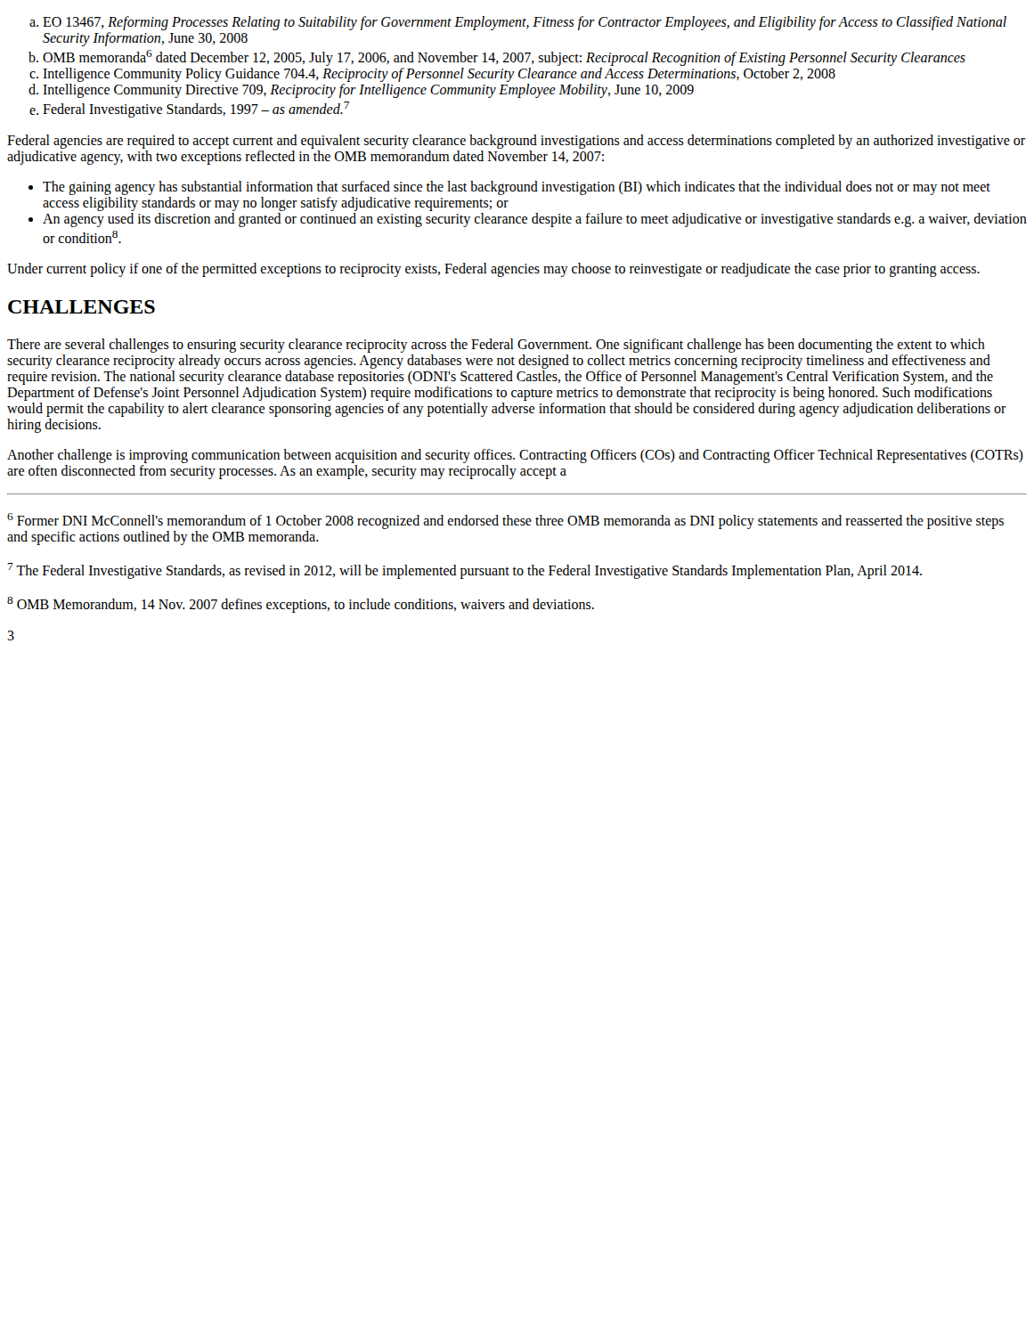EO 13467, Reforming Processes Relating to Suitability for Government Employment, Fitness for Contractor Employees, and Eligibility for Access to Classified National Security Information, June 30, 2008
OMB memoranda6 dated December 12, 2005, July 17, 2006, and November 14, 2007, subject: Reciprocal Recognition of Existing Personnel Security Clearances
Intelligence Community Policy Guidance 704.4, Reciprocity of Personnel Security Clearance and Access Determinations, October 2, 2008
Intelligence Community Directive 709, Reciprocity for Intelligence Community Employee Mobility, June 10, 2009
Federal Investigative Standards, 1997 – as amended.7
Federal agencies are required to accept current and equivalent security clearance background investigations and access determinations completed by an authorized investigative or adjudicative agency, with two exceptions reflected in the OMB memorandum dated November 14, 2007:
The gaining agency has substantial information that surfaced since the last background investigation (BI) which indicates that the individual does not or may not meet access eligibility standards or may no longer satisfy adjudicative requirements; or
An agency used its discretion and granted or continued an existing security clearance despite a failure to meet adjudicative or investigative standards e.g. a waiver, deviation or condition8.
Under current policy if one of the permitted exceptions to reciprocity exists, Federal agencies may choose to reinvestigate or readjudicate the case prior to granting access.
CHALLENGES
There are several challenges to ensuring security clearance reciprocity across the Federal Government. One significant challenge has been documenting the extent to which security clearance reciprocity already occurs across agencies. Agency databases were not designed to collect metrics concerning reciprocity timeliness and effectiveness and require revision. The national security clearance database repositories (ODNI's Scattered Castles, the Office of Personnel Management's Central Verification System, and the Department of Defense's Joint Personnel Adjudication System) require modifications to capture metrics to demonstrate that reciprocity is being honored. Such modifications would permit the capability to alert clearance sponsoring agencies of any potentially adverse information that should be considered during agency adjudication deliberations or hiring decisions.
Another challenge is improving communication between acquisition and security offices. Contracting Officers (COs) and Contracting Officer Technical Representatives (COTRs) are often disconnected from security processes. As an example, security may reciprocally accept a
6 Former DNI McConnell's memorandum of 1 October 2008 recognized and endorsed these three OMB memoranda as DNI policy statements and reasserted the positive steps and specific actions outlined by the OMB memoranda.
7 The Federal Investigative Standards, as revised in 2012, will be implemented pursuant to the Federal Investigative Standards Implementation Plan, April 2014.
8 OMB Memorandum, 14 Nov. 2007 defines exceptions, to include conditions, waivers and deviations.
3